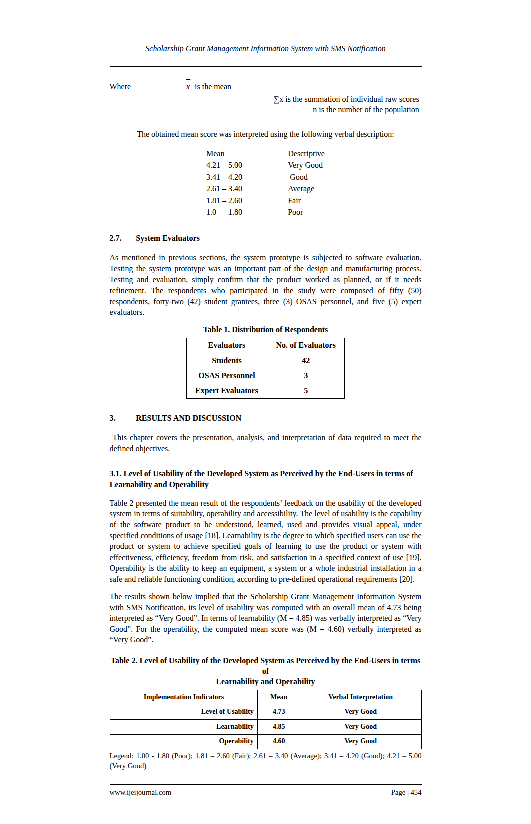Scholarship Grant Management Information System with SMS Notification
Where x is the mean
∑x is the summation of individual raw scores
n is the number of the population
The obtained mean score was interpreted using the following verbal description:
| Mean | Descriptive |
| 4.21 – 5.00 | Very Good |
| 3.41 – 4.20 | Good |
| 2.61 – 3.40 | Average |
| 1.81 – 2.60 | Fair |
| 1.0 – 1.80 | Poor |
2.7. System Evaluators
As mentioned in previous sections, the system prototype is subjected to software evaluation. Testing the system prototype was an important part of the design and manufacturing process. Testing and evaluation, simply confirm that the product worked as planned, or if it needs refinement. The respondents who participated in the study were composed of fifty (50) respondents, forty-two (42) student grantees, three (3) OSAS personnel, and five (5) expert evaluators.
Table 1. Distribution of Respondents
| Evaluators | No. of Evaluators |
| --- | --- |
| Students | 42 |
| OSAS Personnel | 3 |
| Expert Evaluators | 5 |
3. RESULTS AND DISCUSSION
This chapter covers the presentation, analysis, and interpretation of data required to meet the defined objectives.
3.1. Level of Usability of the Developed System as Perceived by the End-Users in terms of Learnability and Operability
Table 2 presented the mean result of the respondents’ feedback on the usability of the developed system in terms of suitability, operability and accessibility. The level of usability is the capability of the software product to be understood, learned, used and provides visual appeal, under specified conditions of usage [18]. Learnability is the degree to which specified users can use the product or system to achieve specified goals of learning to use the product or system with effectiveness, efficiency, freedom from risk, and satisfaction in a specified context of use [19]. Operability is the ability to keep an equipment, a system or a whole industrial installation in a safe and reliable functioning condition, according to pre-defined operational requirements [20].
The results shown below implied that the Scholarship Grant Management Information System with SMS Notification, its level of usability was computed with an overall mean of 4.73 being interpreted as “Very Good”. In terms of learnability (M = 4.85) was verbally interpreted as “Very Good”. For the operability, the computed mean score was (M = 4.60) verbally interpreted as “Very Good”.
Table 2. Level of Usability of the Developed System as Perceived by the End-Users in terms of
Learnability and Operability
| Implementation Indicators | Mean | Verbal Interpretation |
| --- | --- | --- |
| Level of Usability | 4.73 | Very Good |
| Learnability | 4.85 | Very Good |
| Operability | 4.60 | Very Good |
Legend: 1.00 - 1.80 (Poor); 1.81 – 2.60 (Fair); 2.61 – 3.40 (Average); 3.41 – 4.20 (Good); 4.21 – 5.00 (Very Good)
www.ijeijournal.com Page | 454